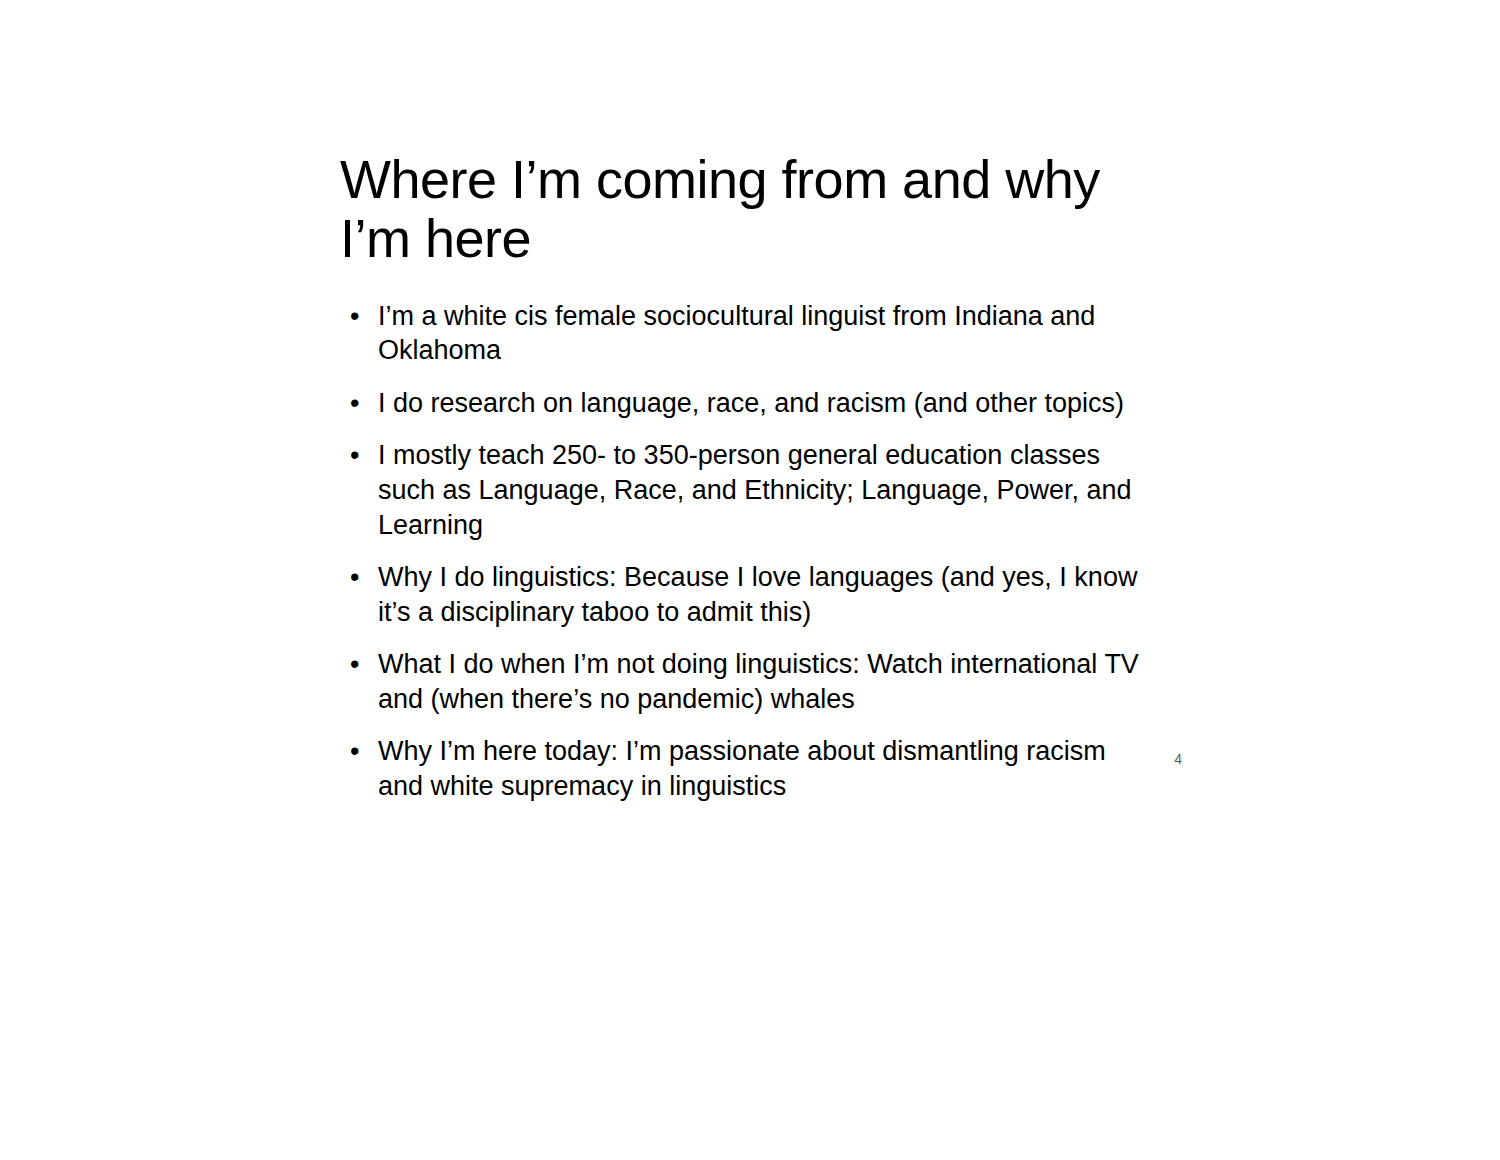Where I’m coming from and why I’m here
I’m a white cis female sociocultural linguist from Indiana and Oklahoma
I do research on language, race, and racism (and other topics)
I mostly teach 250- to 350-person general education classes such as Language, Race, and Ethnicity; Language, Power, and Learning
Why I do linguistics: Because I love languages (and yes, I know it’s a disciplinary taboo to admit this)
What I do when I’m not doing linguistics: Watch international TV and (when there’s no pandemic) whales
Why I’m here today: I’m passionate about dismantling racism and white supremacy in linguistics
4